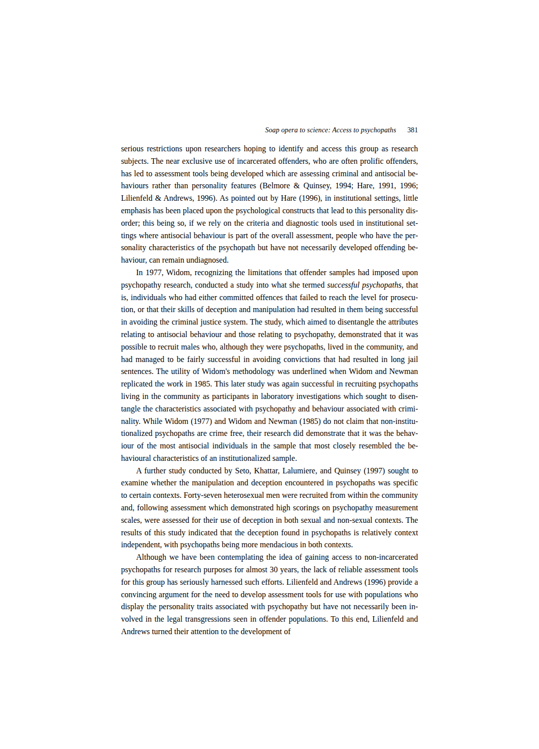Soap opera to science: Access to psychopaths 381
serious restrictions upon researchers hoping to identify and access this group as research subjects. The near exclusive use of incarcerated offenders, who are often prolific offenders, has led to assessment tools being developed which are assessing criminal and antisocial behaviours rather than personality features (Belmore & Quinsey, 1994; Hare, 1991, 1996; Lilienfeld & Andrews, 1996). As pointed out by Hare (1996), in institutional settings, little emphasis has been placed upon the psychological constructs that lead to this personality disorder; this being so, if we rely on the criteria and diagnostic tools used in institutional settings where antisocial behaviour is part of the overall assessment, people who have the personality characteristics of the psychopath but have not necessarily developed offending behaviour, can remain undiagnosed.
In 1977, Widom, recognizing the limitations that offender samples had imposed upon psychopathy research, conducted a study into what she termed successful psychopaths, that is, individuals who had either committed offences that failed to reach the level for prosecution, or that their skills of deception and manipulation had resulted in them being successful in avoiding the criminal justice system. The study, which aimed to disentangle the attributes relating to antisocial behaviour and those relating to psychopathy, demonstrated that it was possible to recruit males who, although they were psychopaths, lived in the community, and had managed to be fairly successful in avoiding convictions that had resulted in long jail sentences. The utility of Widom's methodology was underlined when Widom and Newman replicated the work in 1985. This later study was again successful in recruiting psychopaths living in the community as participants in laboratory investigations which sought to disentangle the characteristics associated with psychopathy and behaviour associated with criminality. While Widom (1977) and Widom and Newman (1985) do not claim that non-institutionalized psychopaths are crime free, their research did demonstrate that it was the behaviour of the most antisocial individuals in the sample that most closely resembled the behavioural characteristics of an institutionalized sample.
A further study conducted by Seto, Khattar, Lalumiere, and Quinsey (1997) sought to examine whether the manipulation and deception encountered in psychopaths was specific to certain contexts. Forty-seven heterosexual men were recruited from within the community and, following assessment which demonstrated high scorings on psychopathy measurement scales, were assessed for their use of deception in both sexual and non-sexual contexts. The results of this study indicated that the deception found in psychopaths is relatively context independent, with psychopaths being more mendacious in both contexts.
Although we have been contemplating the idea of gaining access to non-incarcerated psychopaths for research purposes for almost 30 years, the lack of reliable assessment tools for this group has seriously harnessed such efforts. Lilienfeld and Andrews (1996) provide a convincing argument for the need to develop assessment tools for use with populations who display the personality traits associated with psychopathy but have not necessarily been involved in the legal transgressions seen in offender populations. To this end, Lilienfeld and Andrews turned their attention to the development of